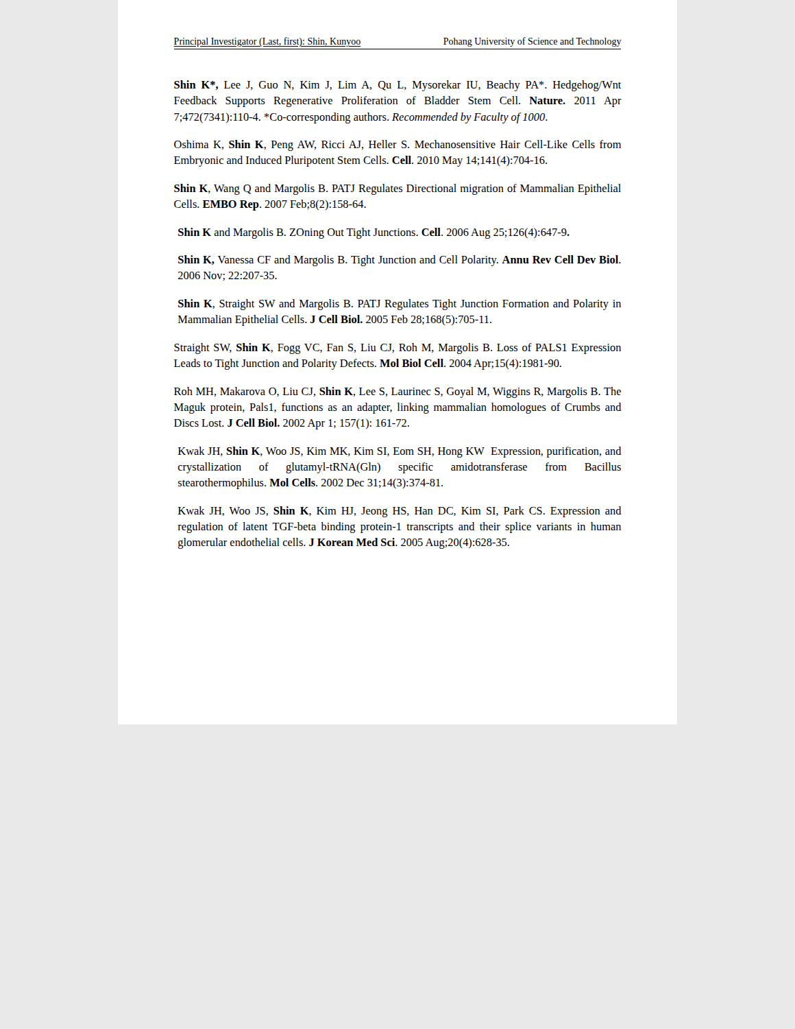Principal Investigator (Last, first): Shin, Kunyoo
Pohang University of Science and Technology
Shin K*, Lee J, Guo N, Kim J, Lim A, Qu L, Mysorekar IU, Beachy PA*. Hedgehog/Wnt Feedback Supports Regenerative Proliferation of Bladder Stem Cell. Nature. 2011 Apr 7;472(7341):110-4. *Co-corresponding authors. Recommended by Faculty of 1000.
Oshima K, Shin K, Peng AW, Ricci AJ, Heller S. Mechanosensitive Hair Cell-Like Cells from Embryonic and Induced Pluripotent Stem Cells. Cell. 2010 May 14;141(4):704-16.
Shin K, Wang Q and Margolis B. PATJ Regulates Directional migration of Mammalian Epithelial Cells. EMBO Rep. 2007 Feb;8(2):158-64.
Shin K and Margolis B. ZOning Out Tight Junctions. Cell. 2006 Aug 25;126(4):647-9.
Shin K, Vanessa CF and Margolis B. Tight Junction and Cell Polarity. Annu Rev Cell Dev Biol. 2006 Nov; 22:207-35.
Shin K, Straight SW and Margolis B. PATJ Regulates Tight Junction Formation and Polarity in Mammalian Epithelial Cells. J Cell Biol. 2005 Feb 28;168(5):705-11.
Straight SW, Shin K, Fogg VC, Fan S, Liu CJ, Roh M, Margolis B. Loss of PALS1 Expression Leads to Tight Junction and Polarity Defects. Mol Biol Cell. 2004 Apr;15(4):1981-90.
Roh MH, Makarova O, Liu CJ, Shin K, Lee S, Laurinec S, Goyal M, Wiggins R, Margolis B. The Maguk protein, Pals1, functions as an adapter, linking mammalian homologues of Crumbs and Discs Lost. J Cell Biol. 2002 Apr 1; 157(1): 161-72.
Kwak JH, Shin K, Woo JS, Kim MK, Kim SI, Eom SH, Hong KW Expression, purification, and crystallization of glutamyl-tRNA(Gln) specific amidotransferase from Bacillus stearothermophilus. Mol Cells. 2002 Dec 31;14(3):374-81.
Kwak JH, Woo JS, Shin K, Kim HJ, Jeong HS, Han DC, Kim SI, Park CS. Expression and regulation of latent TGF-beta binding protein-1 transcripts and their splice variants in human glomerular endothelial cells. J Korean Med Sci. 2005 Aug;20(4):628-35.